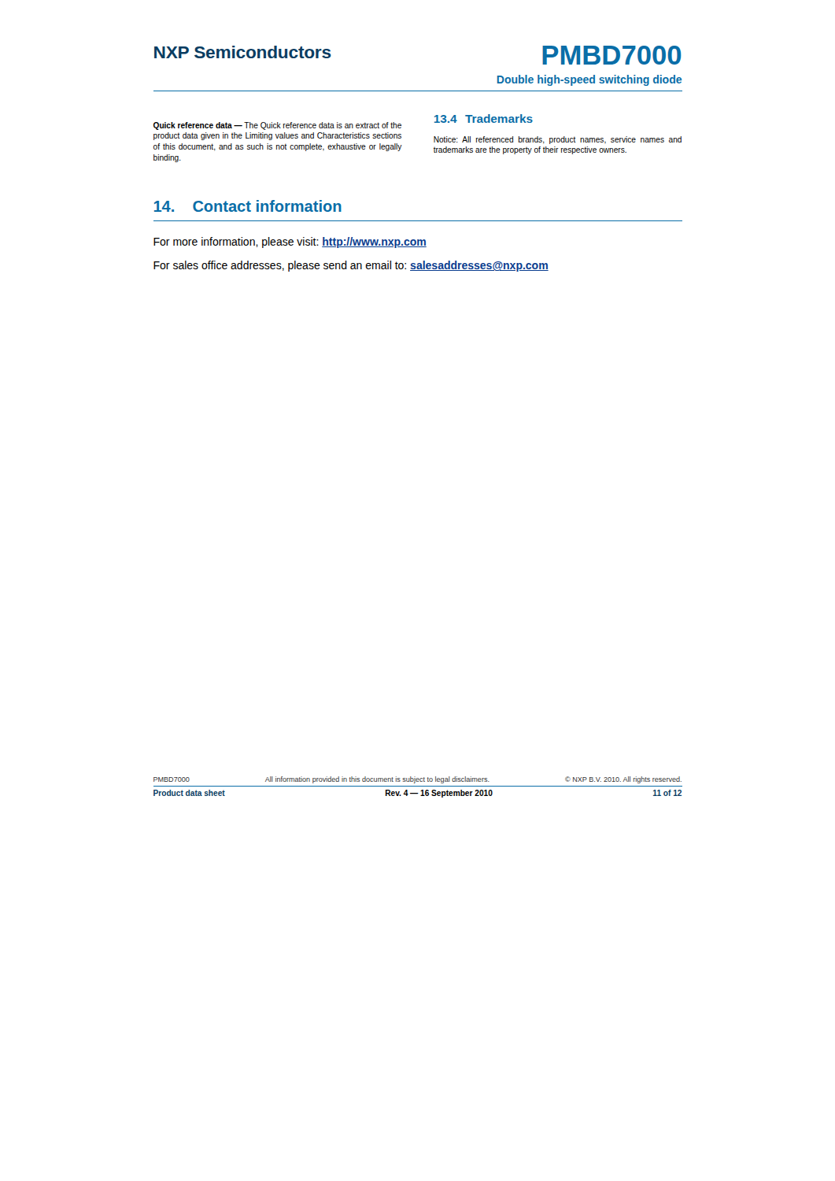NXP Semiconductors
PMBD7000
Double high-speed switching diode
Quick reference data — The Quick reference data is an extract of the product data given in the Limiting values and Characteristics sections of this document, and as such is not complete, exhaustive or legally binding.
13.4 Trademarks
Notice: All referenced brands, product names, service names and trademarks are the property of their respective owners.
14. Contact information
For more information, please visit: http://www.nxp.com
For sales office addresses, please send an email to: salesaddresses@nxp.com
PMBD7000
All information provided in this document is subject to legal disclaimers.
© NXP B.V. 2010. All rights reserved.
Product data sheet
Rev. 4 — 16 September 2010
11 of 12